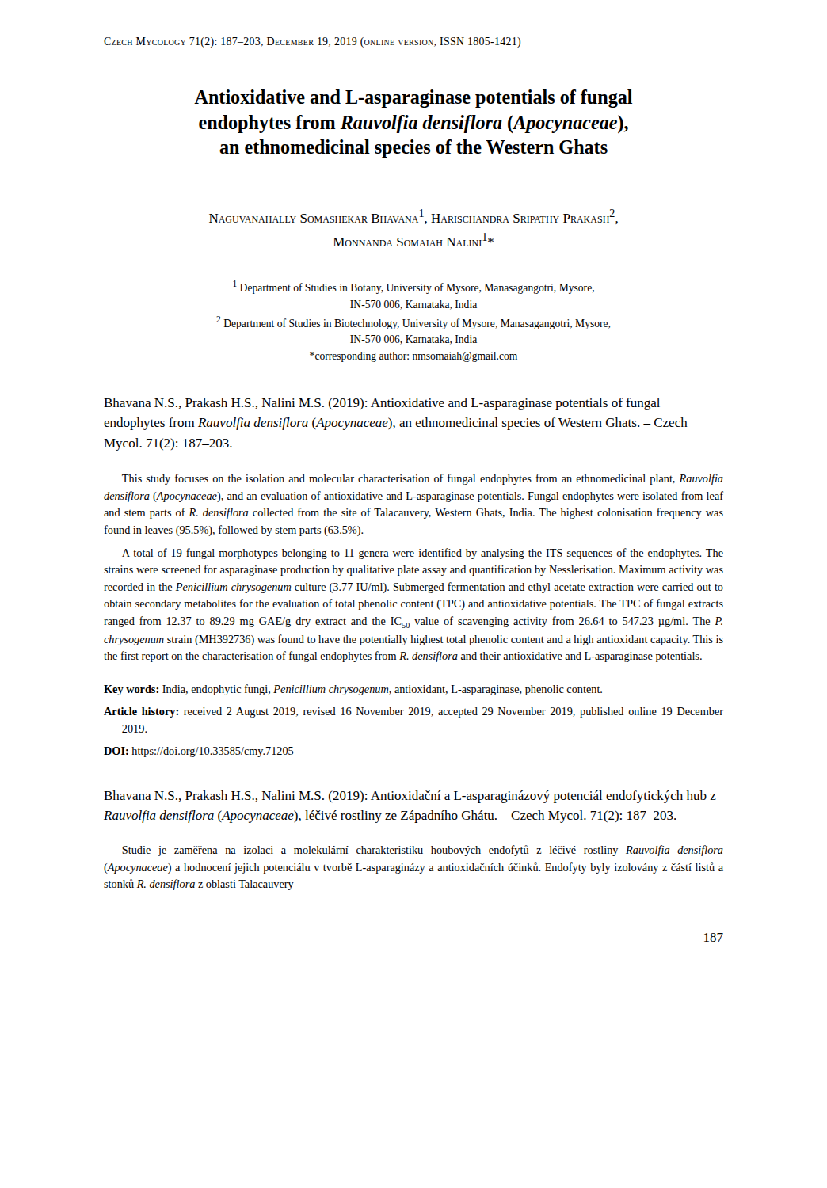Czech Mycology 71(2): 187–203, December 19, 2019 (online version, ISSN 1805-1421)
Antioxidative and L-asparaginase potentials of fungal
endophytes from Rauvolfia densiflora (Apocynaceae),
an ethnomedicinal species of the Western Ghats
Naguvanahally Somashekar Bhavana1, Harischandra Sripathy Prakash2,
Monnanda Somaiah Nalini1*
1 Department of Studies in Botany, University of Mysore, Manasagangotri, Mysore,
IN-570 006, Karnataka, India
2 Department of Studies in Biotechnology, University of Mysore, Manasagangotri, Mysore,
IN-570 006, Karnataka, India
*corresponding author: nmsomaiah@gmail.com
Bhavana N.S., Prakash H.S., Nalini M.S. (2019): Antioxidative and L-asparaginase potentials of fungal endophytes from Rauvolfia densiflora (Apocynaceae), an ethnomedicinal species of Western Ghats. – Czech Mycol. 71(2): 187–203.
This study focuses on the isolation and molecular characterisation of fungal endophytes from an ethnomedicinal plant, Rauvolfia densiflora (Apocynaceae), and an evaluation of antioxidative and L-asparaginase potentials. Fungal endophytes were isolated from leaf and stem parts of R. densiflora collected from the site of Talacauvery, Western Ghats, India. The highest colonisation frequency was found in leaves (95.5%), followed by stem parts (63.5%).
A total of 19 fungal morphotypes belonging to 11 genera were identified by analysing the ITS sequences of the endophytes. The strains were screened for asparaginase production by qualitative plate assay and quantification by Nesslerisation. Maximum activity was recorded in the Penicillium chrysogenum culture (3.77 IU/ml). Submerged fermentation and ethyl acetate extraction were carried out to obtain secondary metabolites for the evaluation of total phenolic content (TPC) and antioxidative potentials. The TPC of fungal extracts ranged from 12.37 to 89.29 mg GAE/g dry extract and the IC50 value of scavenging activity from 26.64 to 547.23 µg/ml. The P. chrysogenum strain (MH392736) was found to have the potentially highest total phenolic content and a high antioxidant capacity. This is the first report on the characterisation of fungal endophytes from R. densiflora and their antioxidative and L-asparaginase potentials.
Key words: India, endophytic fungi, Penicillium chrysogenum, antioxidant, L-asparaginase, phenolic content.
Article history: received 2 August 2019, revised 16 November 2019, accepted 29 November 2019, published online 19 December 2019.
DOI: https://doi.org/10.33585/cmy.71205
Bhavana N.S., Prakash H.S., Nalini M.S. (2019): Antioxidační a L-asparaginázový potenciál endofytických hub z Rauvolfia densiflora (Apocynaceae), léčivé rostliny ze Západního Ghátu. – Czech Mycol. 71(2): 187–203.
Studie je zaměřena na izolaci a molekulární charakteristiku houbových endofytů z léčivé rostliny Rauvolfia densiflora (Apocynaceae) a hodnocení jejich potenciálu v tvorbě L-asparaginázy a antioxidačních účinků. Endofyty byly izolovány z částí listů a stonků R. densiflora z oblasti Talacauvery
187